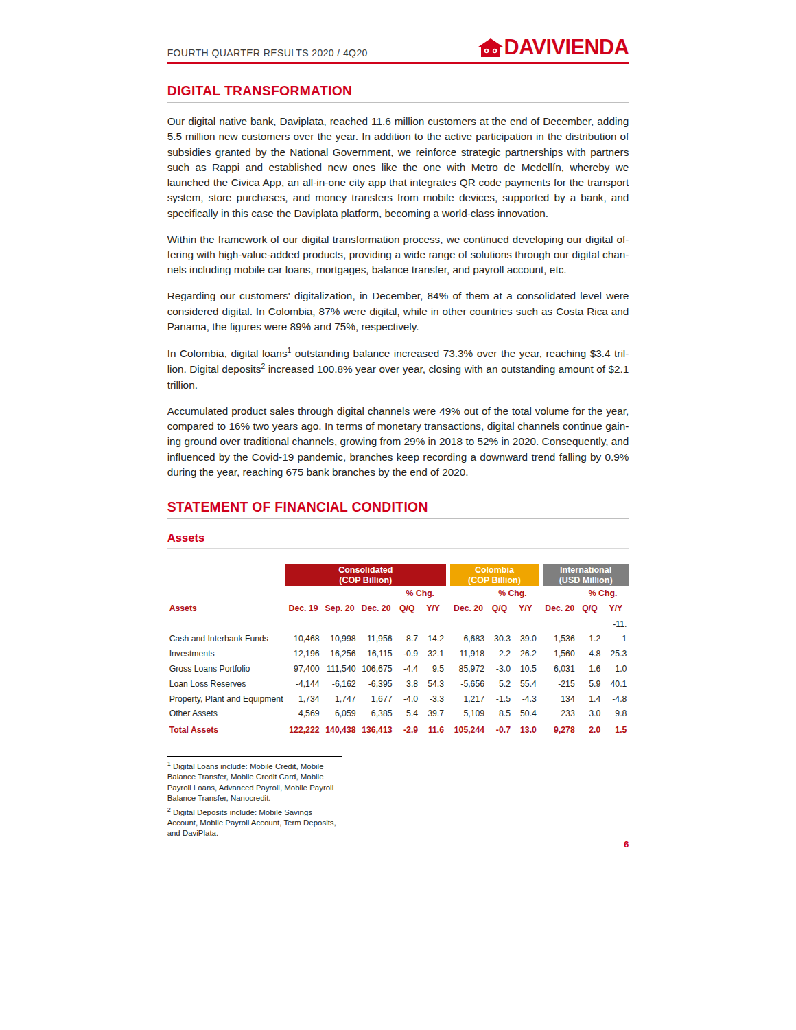FOURTH QUARTER RESULTS 2020 / 4Q20
DAVIVIENDA
DIGITAL TRANSFORMATION
Our digital native bank, Daviplata, reached 11.6 million customers at the end of December, adding 5.5 million new customers over the year. In addition to the active participation in the distribution of subsidies granted by the National Government, we reinforce strategic partnerships with partners such as Rappi and established new ones like the one with Metro de Medellín, whereby we launched the Civica App, an all-in-one city app that integrates QR code payments for the transport system, store purchases, and money transfers from mobile devices, supported by a bank, and specifically in this case the Daviplata platform, becoming a world-class innovation.
Within the framework of our digital transformation process, we continued developing our digital offering with high-value-added products, providing a wide range of solutions through our digital channels including mobile car loans, mortgages, balance transfer, and payroll account, etc.
Regarding our customers' digitalization, in December, 84% of them at a consolidated level were considered digital. In Colombia, 87% were digital, while in other countries such as Costa Rica and Panama, the figures were 89% and 75%, respectively.
In Colombia, digital loans1 outstanding balance increased 73.3% over the year, reaching $3.4 trillion. Digital deposits2 increased 100.8% year over year, closing with an outstanding amount of $2.1 trillion.
Accumulated product sales through digital channels were 49% out of the total volume for the year, compared to 16% two years ago. In terms of monetary transactions, digital channels continue gaining ground over traditional channels, growing from 29% in 2018 to 52% in 2020. Consequently, and influenced by the Covid-19 pandemic, branches keep recording a downward trend falling by 0.9% during the year, reaching 675 bank branches by the end of 2020.
STATEMENT OF FINANCIAL CONDITION
Assets
| | Consolidated (COP Billion) | | Colombia (COP Billion) | | International (USD Million) |
| --- | --- | --- | --- | --- | --- |
| | | | | % Chg. | | | % Chg. | | | % Chg. |
| Assets | Dec. 19 | Sep. 20 | Dec. 20 | Q/Q | Y/Y | | Dec. 20 | Q/Q | Y/Y | | Dec. 20 | Q/Q | Y/Y |
| | | | | | | | | | | | | | -11. |
| Cash and Interbank Funds | 10,468 | 10,998 | 11,956 | 8.7 | 14.2 | | 6,683 | 30.3 | 39.0 | | 1,536 | 1.2 | 1 |
| Investments | 12,196 | 16,256 | 16,115 | -0.9 | 32.1 | | 11,918 | 2.2 | 26.2 | | 1,560 | 4.8 | 25.3 |
| Gross Loans Portfolio | 97,400 | 111,540 | 106,675 | -4.4 | 9.5 | | 85,972 | -3.0 | 10.5 | | 6,031 | 1.6 | 1.0 |
| Loan Loss Reserves | -4,144 | -6,162 | -6,395 | 3.8 | 54.3 | | -5,656 | 5.2 | 55.4 | | -215 | 5.9 | 40.1 |
| Property, Plant and Equipment | 1,734 | 1,747 | 1,677 | -4.0 | -3.3 | | 1,217 | -1.5 | -4.3 | | 134 | 1.4 | -4.8 |
| Other Assets | 4,569 | 6,059 | 6,385 | 5.4 | 39.7 | | 5,109 | 8.5 | 50.4 | | 233 | 3.0 | 9.8 |
| Total Assets | 122,222 | 140,438 | 136,413 | -2.9 | 11.6 | | 105,244 | -0.7 | 13.0 | | 9,278 | 2.0 | 1.5 |
1 Digital Loans include: Mobile Credit, Mobile Balance Transfer, Mobile Credit Card, Mobile Payroll Loans, Advanced Payroll, Mobile Payroll Balance Transfer, Nanocredit.
2 Digital Deposits include: Mobile Savings Account, Mobile Payroll Account, Term Deposits, and DaviPlata.
6